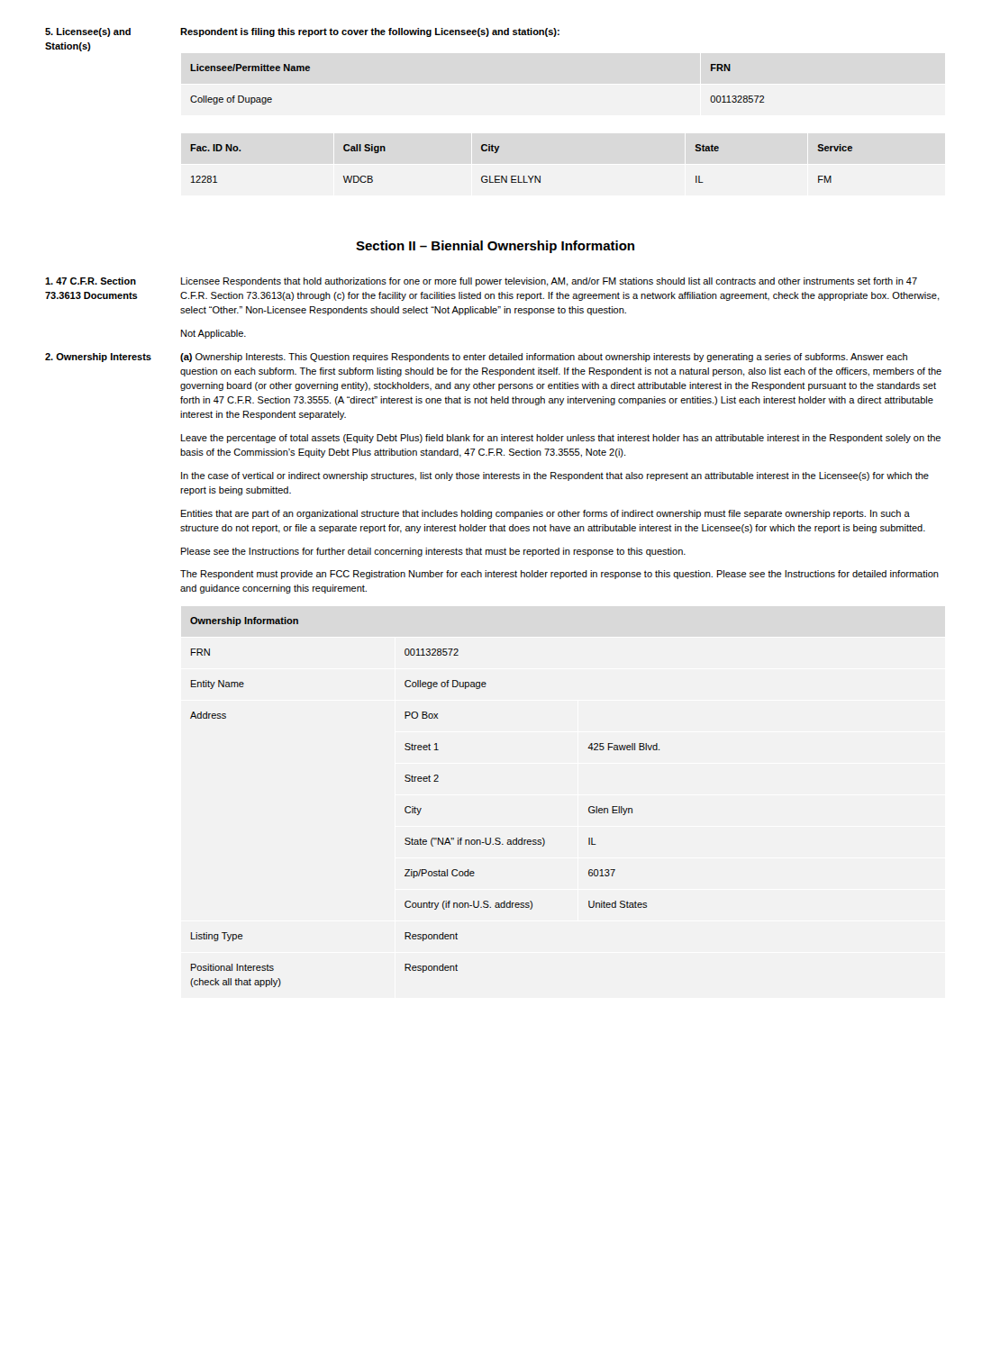5. Licensee(s) and Station(s)
Respondent is filing this report to cover the following Licensee(s) and station(s):
| Licensee/Permittee Name | FRN |
| --- | --- |
| College of Dupage | 0011328572 |
| Fac. ID No. | Call Sign | City | State | Service |
| --- | --- | --- | --- | --- |
| 12281 | WDCB | GLEN ELLYN | IL | FM |
Section II – Biennial Ownership Information
1. 47 C.F.R. Section 73.3613 Documents
Licensee Respondents that hold authorizations for one or more full power television, AM, and/or FM stations should list all contracts and other instruments set forth in 47 C.F.R. Section 73.3613(a) through (c) for the facility or facilities listed on this report. If the agreement is a network affiliation agreement, check the appropriate box. Otherwise, select “Other.” Non-Licensee Respondents should select “Not Applicable” in response to this question.
Not Applicable.
2. Ownership Interests
(a) Ownership Interests. This Question requires Respondents to enter detailed information about ownership interests by generating a series of subforms. Answer each question on each subform. The first subform listing should be for the Respondent itself. If the Respondent is not a natural person, also list each of the officers, members of the governing board (or other governing entity), stockholders, and any other persons or entities with a direct attributable interest in the Respondent pursuant to the standards set forth in 47 C.F.R. Section 73.3555. (A “direct” interest is one that is not held through any intervening companies or entities.) List each interest holder with a direct attributable interest in the Respondent separately.
Leave the percentage of total assets (Equity Debt Plus) field blank for an interest holder unless that interest holder has an attributable interest in the Respondent solely on the basis of the Commission’s Equity Debt Plus attribution standard, 47 C.F.R. Section 73.3555, Note 2(i).
In the case of vertical or indirect ownership structures, list only those interests in the Respondent that also represent an attributable interest in the Licensee(s) for which the report is being submitted.
Entities that are part of an organizational structure that includes holding companies or other forms of indirect ownership must file separate ownership reports. In such a structure do not report, or file a separate report for, any interest holder that does not have an attributable interest in the Licensee(s) for which the report is being submitted.
Please see the Instructions for further detail concerning interests that must be reported in response to this question.
The Respondent must provide an FCC Registration Number for each interest holder reported in response to this question. Please see the Instructions for detailed information and guidance concerning this requirement.
| Ownership Information |
| --- |
| FRN | 0011328572 |
| Entity Name | College of Dupage |
| Address | PO Box | |
| Street 1 | 425 Fawell Blvd. |
| Street 2 | |
| City | Glen Ellyn |
| State ("NA" if non-U.S. address) | IL |
| Zip/Postal Code | 60137 |
| Country (if non-U.S. address) | United States |
| Listing Type | Respondent |
| Positional Interests (check all that apply) | Respondent |